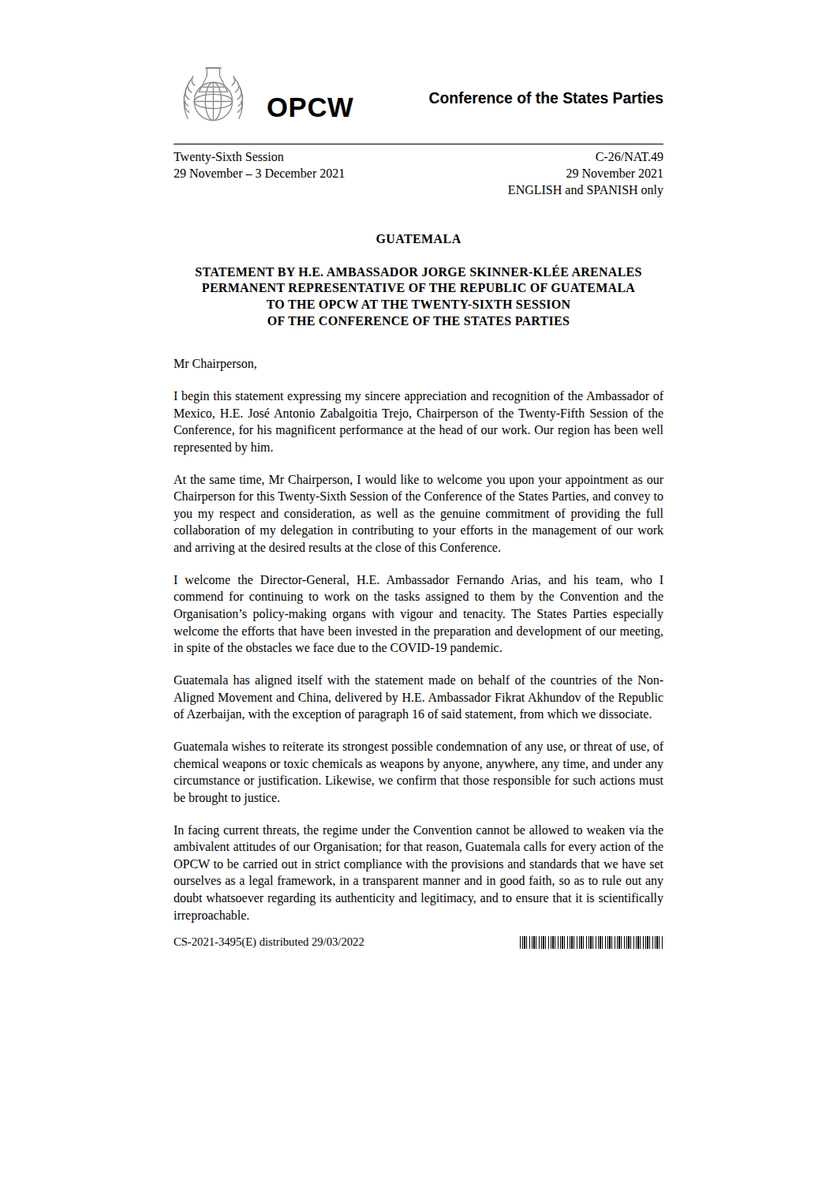OPCW
Conference of the States Parties
Twenty-Sixth Session
29 November – 3 December 2021
C-26/NAT.49
29 November 2021
ENGLISH and SPANISH only
GUATEMALA
STATEMENT BY H.E. AMBASSADOR JORGE SKINNER-KLÉE ARENALES
PERMANENT REPRESENTATIVE OF THE REPUBLIC OF GUATEMALA
TO THE OPCW AT THE TWENTY-SIXTH SESSION
OF THE CONFERENCE OF THE STATES PARTIES
Mr Chairperson,
I begin this statement expressing my sincere appreciation and recognition of the Ambassador of Mexico, H.E. José Antonio Zabalgoitia Trejo, Chairperson of the Twenty-Fifth Session of the Conference, for his magnificent performance at the head of our work. Our region has been well represented by him.
At the same time, Mr Chairperson, I would like to welcome you upon your appointment as our Chairperson for this Twenty-Sixth Session of the Conference of the States Parties, and convey to you my respect and consideration, as well as the genuine commitment of providing the full collaboration of my delegation in contributing to your efforts in the management of our work and arriving at the desired results at the close of this Conference.
I welcome the Director-General, H.E. Ambassador Fernando Arias, and his team, who I commend for continuing to work on the tasks assigned to them by the Convention and the Organisation’s policy-making organs with vigour and tenacity. The States Parties especially welcome the efforts that have been invested in the preparation and development of our meeting, in spite of the obstacles we face due to the COVID-19 pandemic.
Guatemala has aligned itself with the statement made on behalf of the countries of the Non-Aligned Movement and China, delivered by H.E. Ambassador Fikrat Akhundov of the Republic of Azerbaijan, with the exception of paragraph 16 of said statement, from which we dissociate.
Guatemala wishes to reiterate its strongest possible condemnation of any use, or threat of use, of chemical weapons or toxic chemicals as weapons by anyone, anywhere, any time, and under any circumstance or justification. Likewise, we confirm that those responsible for such actions must be brought to justice.
In facing current threats, the regime under the Convention cannot be allowed to weaken via the ambivalent attitudes of our Organisation; for that reason, Guatemala calls for every action of the OPCW to be carried out in strict compliance with the provisions and standards that we have set ourselves as a legal framework, in a transparent manner and in good faith, so as to rule out any doubt whatsoever regarding its authenticity and legitimacy, and to ensure that it is scientifically irreproachable.
CS-2021-3495(E) distributed 29/03/2022